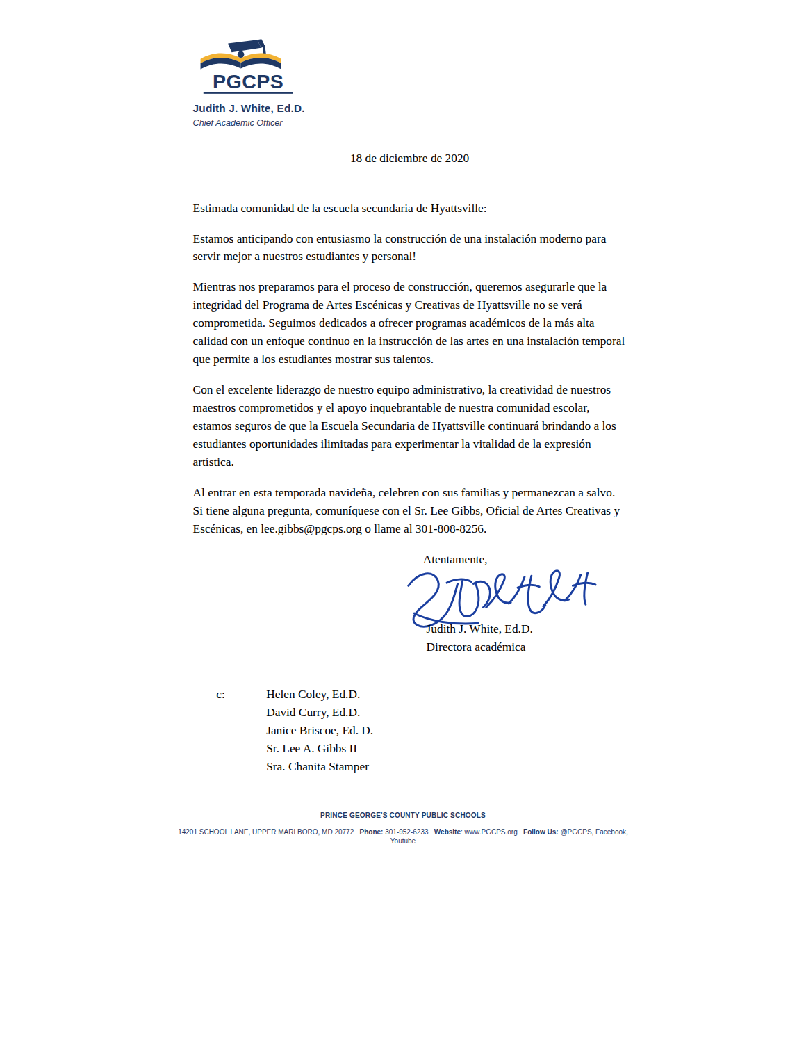PGCPS
Judith J. White, Ed.D.
Chief Academic Officer
18 de diciembre de 2020
Estimada comunidad de la escuela secundaria de Hyattsville:
Estamos anticipando con entusiasmo la construcción de una instalación moderno para servir mejor a nuestros estudiantes y personal!
Mientras nos preparamos para el proceso de construcción, queremos asegurarle que la integridad del Programa de Artes Escénicas y Creativas de Hyattsville no se verá comprometida. Seguimos dedicados a ofrecer programas académicos de la más alta calidad con un enfoque continuo en la instrucción de las artes en una instalación temporal que permite a los estudiantes mostrar sus talentos.
Con el excelente liderazgo de nuestro equipo administrativo, la creatividad de nuestros maestros comprometidos y el apoyo inquebrantable de nuestra comunidad escolar, estamos seguros de que la Escuela Secundaria de Hyattsville continuará brindando a los estudiantes oportunidades ilimitadas para experimentar la vitalidad de la expresión artística.
Al entrar en esta temporada navideña, celebren con sus familias y permanezcan a salvo. Si tiene alguna pregunta, comuníquese con el Sr. Lee Gibbs, Oficial de Artes Creativas y Escénicas, en lee.gibbs@pgcps.org o llame al 301-808-8256.
Atentamente,
Judith J. White, Ed.D.
Directora académica
c:
Helen Coley, Ed.D.
David Curry, Ed.D.
Janice Briscoe, Ed. D.
Sr. Lee A. Gibbs II
Sra. Chanita Stamper
PRINCE GEORGE'S COUNTY PUBLIC SCHOOLS
14201 SCHOOL LANE, UPPER MARLBORO, MD 20772 Phone: 301-952-6233 Website: www.PGCPS.org Follow Us: @PGCPS, Facebook, Youtube